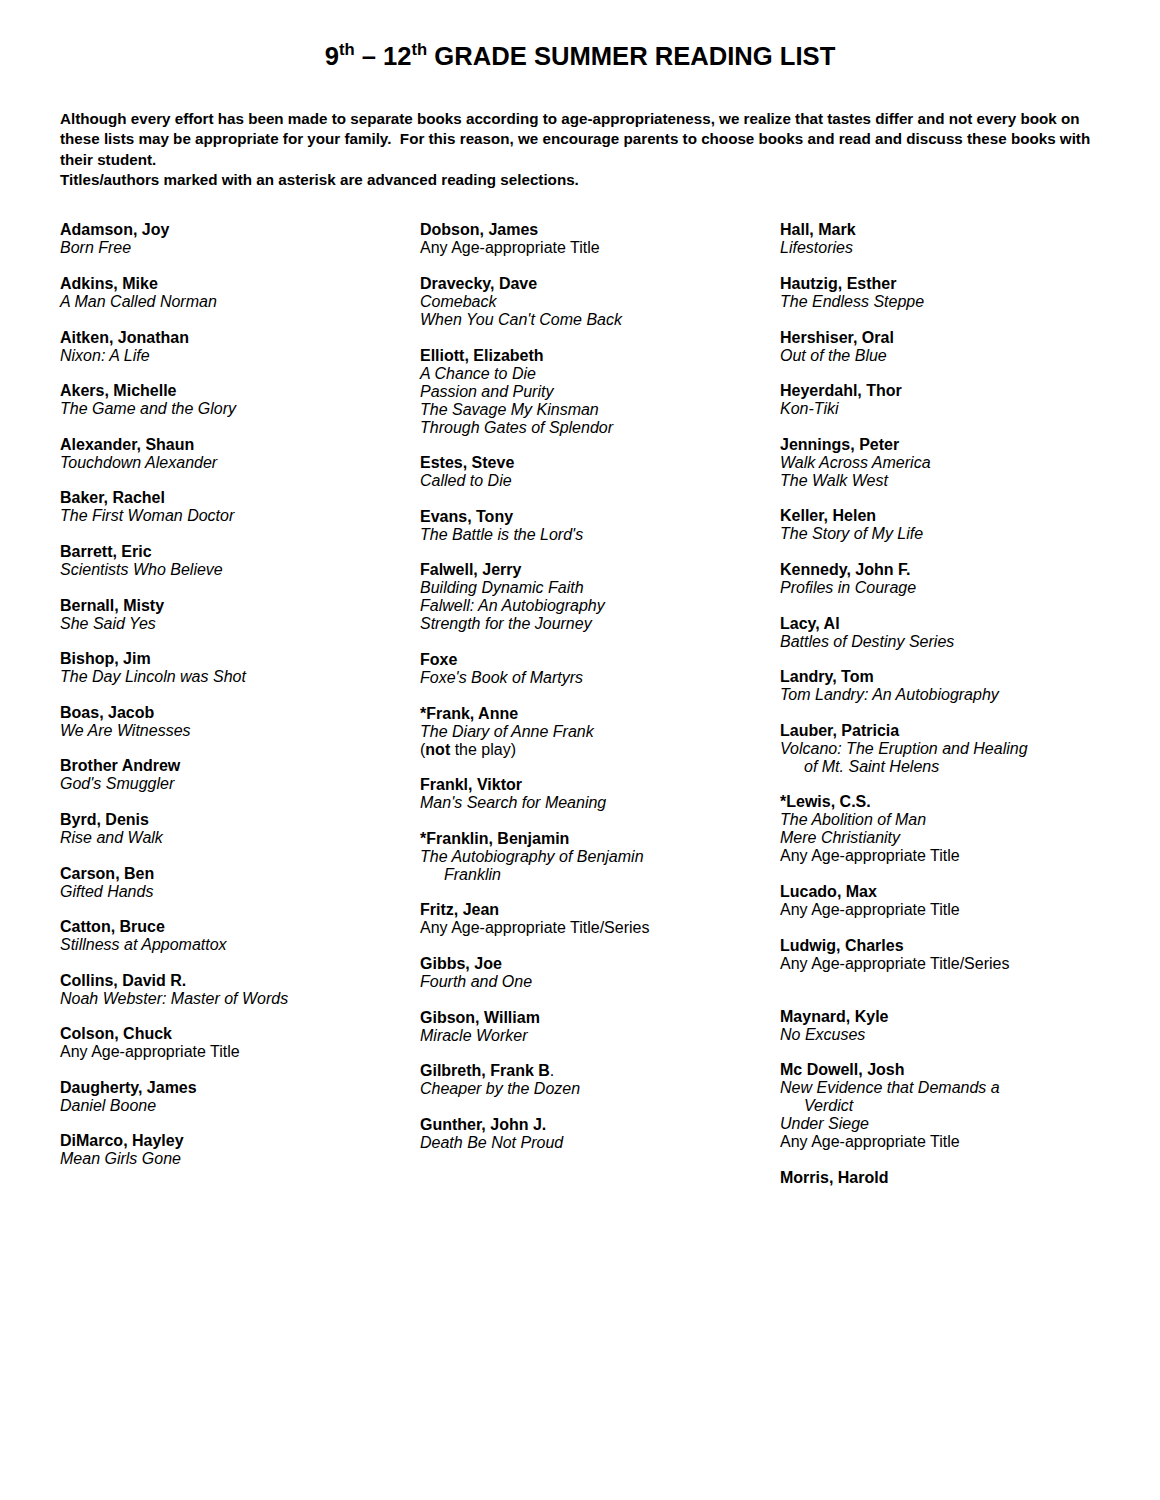9th – 12th GRADE SUMMER READING LIST
Although every effort has been made to separate books according to age-appropriateness, we realize that tastes differ and not every book on these lists may be appropriate for your family. For this reason, we encourage parents to choose books and read and discuss these books with their student.
Titles/authors marked with an asterisk are advanced reading selections.
Adamson, Joy
Born Free
Adkins, Mike
A Man Called Norman
Aitken, Jonathan
Nixon: A Life
Akers, Michelle
The Game and the Glory
Alexander, Shaun
Touchdown Alexander
Baker, Rachel
The First Woman Doctor
Barrett, Eric
Scientists Who Believe
Bernall, Misty
She Said Yes
Bishop, Jim
The Day Lincoln was Shot
Boas, Jacob
We Are Witnesses
Brother Andrew
God's Smuggler
Byrd, Denis
Rise and Walk
Carson, Ben
Gifted Hands
Catton, Bruce
Stillness at Appomattox
Collins, David R.
Noah Webster: Master of Words
Colson, Chuck
Any Age-appropriate Title
Daugherty, James
Daniel Boone
DiMarco, Hayley
Mean Girls Gone
Dobson, James
Any Age-appropriate Title
Dravecky, Dave
Comeback
When You Can't Come Back
Elliott, Elizabeth
A Chance to Die
Passion and Purity
The Savage My Kinsman
Through Gates of Splendor
Estes, Steve
Called to Die
Evans, Tony
The Battle is the Lord's
Falwell, Jerry
Building Dynamic Faith
Falwell: An Autobiography
Strength for the Journey
Foxe
Foxe's Book of Martyrs
*Frank, Anne
The Diary of Anne Frank
(not the play)
Frankl, Viktor
Man's Search for Meaning
*Franklin, Benjamin
The Autobiography of Benjamin Franklin
Fritz, Jean
Any Age-appropriate Title/Series
Gibbs, Joe
Fourth and One
Gibson, William
Miracle Worker
Gilbreth, Frank B.
Cheaper by the Dozen
Gunther, John J.
Death Be Not Proud
Hall, Mark
Lifestories
Hautzig, Esther
The Endless Steppe
Hershiser, Oral
Out of the Blue
Heyerdahl, Thor
Kon-Tiki
Jennings, Peter
Walk Across America
The Walk West
Keller, Helen
The Story of My Life
Kennedy, John F.
Profiles in Courage
Lacy, Al
Battles of Destiny Series
Landry, Tom
Tom Landry: An Autobiography
Lauber, Patricia
Volcano: The Eruption and Healing of Mt. Saint Helens
*Lewis, C.S.
The Abolition of Man
Mere Christianity
Any Age-appropriate Title
Lucado, Max
Any Age-appropriate Title
Ludwig, Charles
Any Age-appropriate Title/Series
Maynard, Kyle
No Excuses
Mc Dowell, Josh
New Evidence that Demands a Verdict Under Siege
Any Age-appropriate Title
Morris, Harold